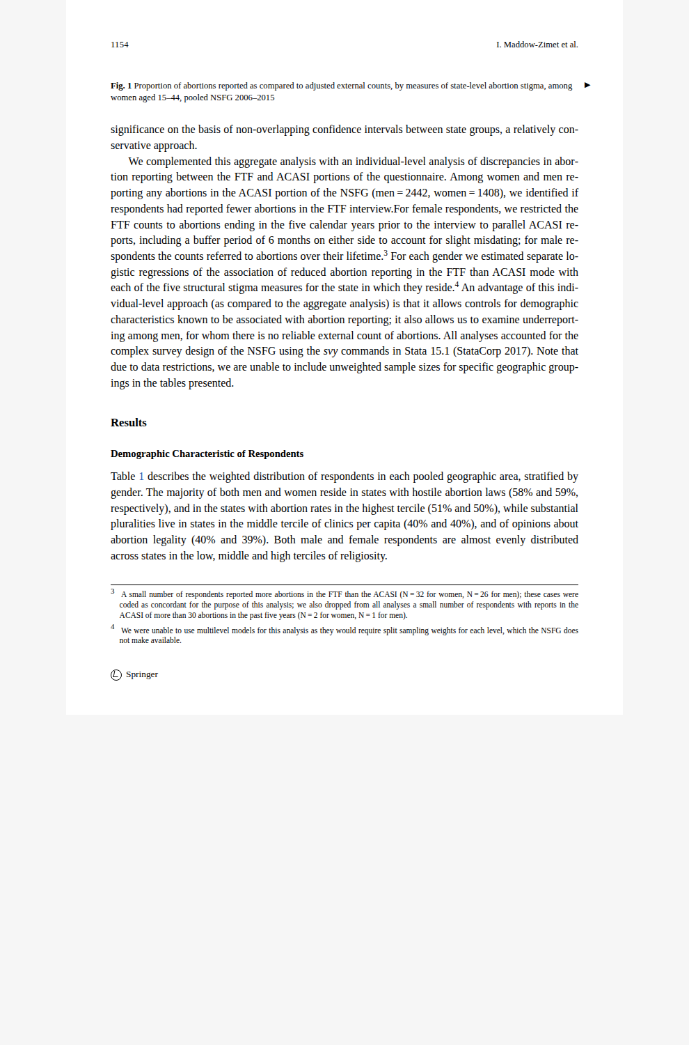1154 I. Maddow-Zimet et al.
▶ Fig. 1 Proportion of abortions reported as compared to adjusted external counts, by measures of state-level abortion stigma, among women aged 15–44, pooled NSFG 2006–2015
significance on the basis of non-overlapping confidence intervals between state groups, a relatively conservative approach.
We complemented this aggregate analysis with an individual-level analysis of discrepancies in abortion reporting between the FTF and ACASI portions of the questionnaire. Among women and men reporting any abortions in the ACASI portion of the NSFG (men = 2442, women = 1408), we identified if respondents had reported fewer abortions in the FTF interview.For female respondents, we restricted the FTF counts to abortions ending in the five calendar years prior to the interview to parallel ACASI reports, including a buffer period of 6 months on either side to account for slight misdating; for male respondents the counts referred to abortions over their lifetime.3 For each gender we estimated separate logistic regressions of the association of reduced abortion reporting in the FTF than ACASI mode with each of the five structural stigma measures for the state in which they reside.4 An advantage of this individual-level approach (as compared to the aggregate analysis) is that it allows controls for demographic characteristics known to be associated with abortion reporting; it also allows us to examine underreporting among men, for whom there is no reliable external count of abortions. All analyses accounted for the complex survey design of the NSFG using the svy commands in Stata 15.1 (StataCorp 2017). Note that due to data restrictions, we are unable to include unweighted sample sizes for specific geographic groupings in the tables presented.
Results
Demographic Characteristic of Respondents
Table 1 describes the weighted distribution of respondents in each pooled geographic area, stratified by gender. The majority of both men and women reside in states with hostile abortion laws (58% and 59%, respectively), and in the states with abortion rates in the highest tercile (51% and 50%), while substantial pluralities live in states in the middle tercile of clinics per capita (40% and 40%), and of opinions about abortion legality (40% and 39%). Both male and female respondents are almost evenly distributed across states in the low, middle and high terciles of religiosity.
3 A small number of respondents reported more abortions in the FTF than the ACASI (N = 32 for women, N = 26 for men); these cases were coded as concordant for the purpose of this analysis; we also dropped from all analyses a small number of respondents with reports in the ACASI of more than 30 abortions in the past five years (N = 2 for women, N = 1 for men).
4 We were unable to use multilevel models for this analysis as they would require split sampling weights for each level, which the NSFG does not make available.
Springer